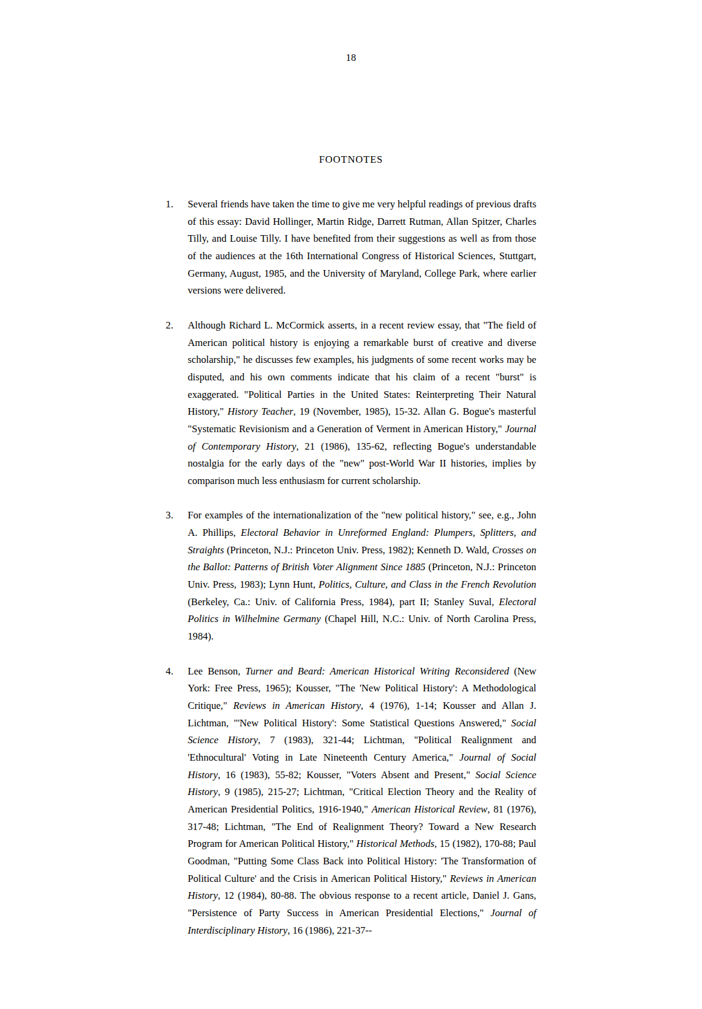18
FOOTNOTES
1. Several friends have taken the time to give me very helpful readings of previous drafts of this essay: David Hollinger, Martin Ridge, Darrett Rutman, Allan Spitzer, Charles Tilly, and Louise Tilly. I have benefited from their suggestions as well as from those of the audiences at the 16th International Congress of Historical Sciences, Stuttgart, Germany, August, 1985, and the University of Maryland, College Park, where earlier versions were delivered.
2. Although Richard L. McCormick asserts, in a recent review essay, that "The field of American political history is enjoying a remarkable burst of creative and diverse scholarship," he discusses few examples, his judgments of some recent works may be disputed, and his own comments indicate that his claim of a recent "burst" is exaggerated. "Political Parties in the United States: Reinterpreting Their Natural History," History Teacher, 19 (November, 1985), 15-32. Allan G. Bogue's masterful "Systematic Revisionism and a Generation of Verment in American History," Journal of Contemporary History, 21 (1986), 135-62, reflecting Bogue's understandable nostalgia for the early days of the "new" post-World War II histories, implies by comparison much less enthusiasm for current scholarship.
3. For examples of the internationalization of the "new political history," see, e.g., John A. Phillips, Electoral Behavior in Unreformed England: Plumpers, Splitters, and Straights (Princeton, N.J.: Princeton Univ. Press, 1982); Kenneth D. Wald, Crosses on the Ballot: Patterns of British Voter Alignment Since 1885 (Princeton, N.J.: Princeton Univ. Press, 1983); Lynn Hunt, Politics, Culture, and Class in the French Revolution (Berkeley, Ca.: Univ. of California Press, 1984), part II; Stanley Suval, Electoral Politics in Wilhelmine Germany (Chapel Hill, N.C.: Univ. of North Carolina Press, 1984).
4. Lee Benson, Turner and Beard: American Historical Writing Reconsidered (New York: Free Press, 1965); Kousser, "The 'New Political History': A Methodological Critique," Reviews in American History, 4 (1976), 1-14; Kousser and Allan J. Lichtman, "'New Political History': Some Statistical Questions Answered," Social Science History, 7 (1983), 321-44; Lichtman, "Political Realignment and 'Ethnocultural' Voting in Late Nineteenth Century America," Journal of Social History, 16 (1983), 55-82; Kousser, "Voters Absent and Present," Social Science History, 9 (1985), 215-27; Lichtman, "Critical Election Theory and the Reality of American Presidential Politics, 1916-1940," American Historical Review, 81 (1976), 317-48; Lichtman, "The End of Realignment Theory? Toward a New Research Program for American Political History," Historical Methods, 15 (1982), 170-88; Paul Goodman, "Putting Some Class Back into Political History: 'The Transformation of Political Culture' and the Crisis in American Political History," Reviews in American History, 12 (1984), 80-88. The obvious response to a recent article, Daniel J. Gans, "Persistence of Party Success in American Presidential Elections," Journal of Interdisciplinary History, 16 (1986), 221-37--